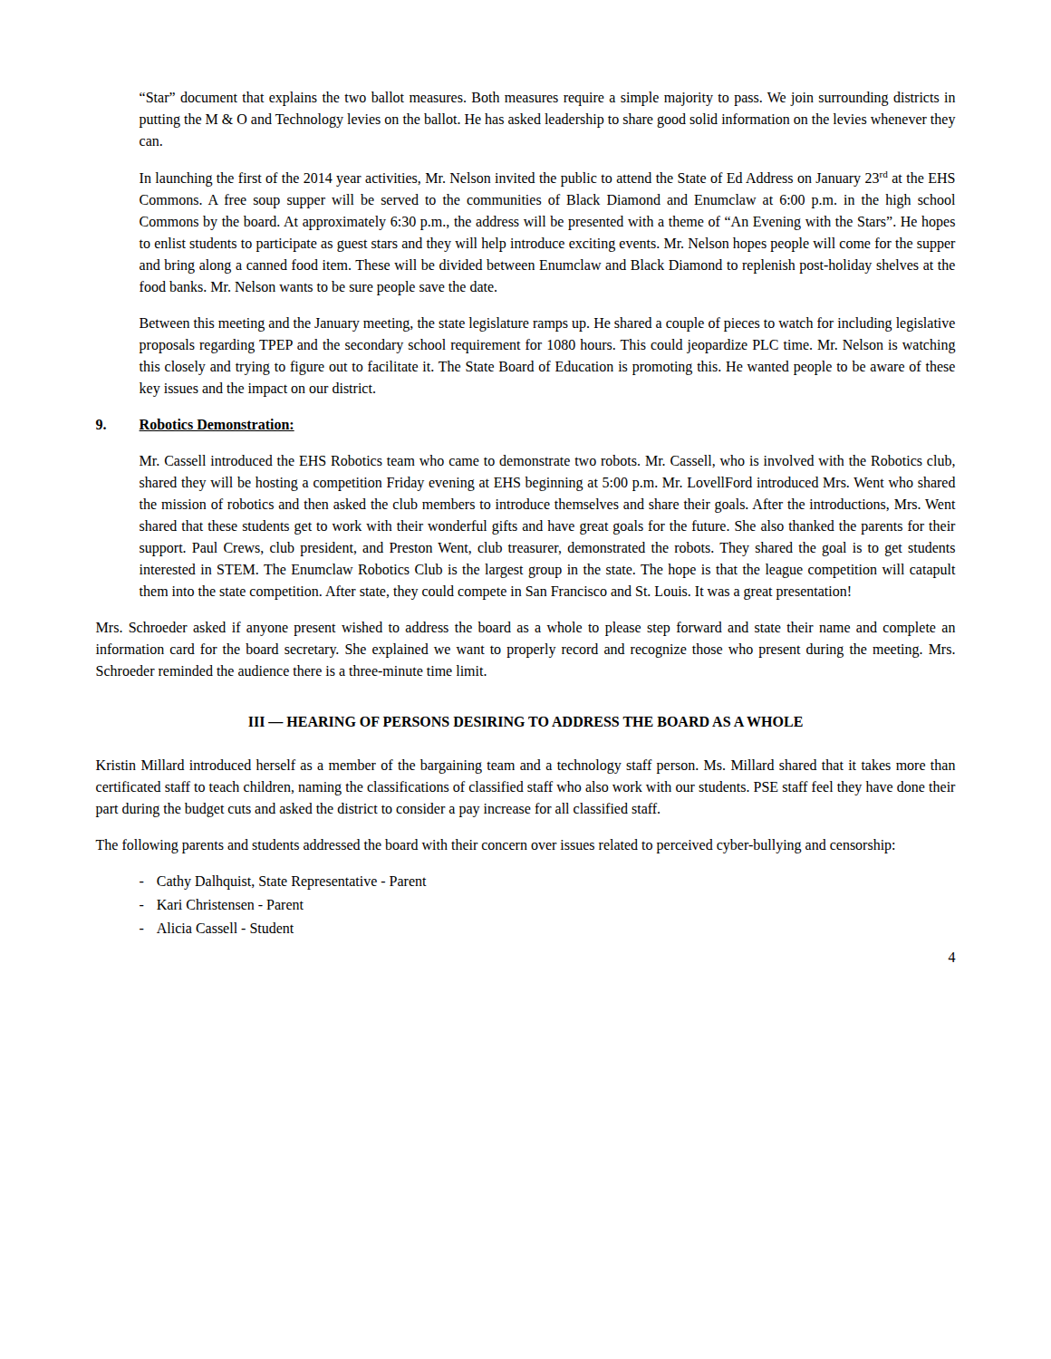“Star” document that explains the two ballot measures. Both measures require a simple majority to pass. We join surrounding districts in putting the M & O and Technology levies on the ballot. He has asked leadership to share good solid information on the levies whenever they can.
In launching the first of the 2014 year activities, Mr. Nelson invited the public to attend the State of Ed Address on January 23rd at the EHS Commons. A free soup supper will be served to the communities of Black Diamond and Enumclaw at 6:00 p.m. in the high school Commons by the board. At approximately 6:30 p.m., the address will be presented with a theme of “An Evening with the Stars”. He hopes to enlist students to participate as guest stars and they will help introduce exciting events. Mr. Nelson hopes people will come for the supper and bring along a canned food item. These will be divided between Enumclaw and Black Diamond to replenish post-holiday shelves at the food banks. Mr. Nelson wants to be sure people save the date.
Between this meeting and the January meeting, the state legislature ramps up. He shared a couple of pieces to watch for including legislative proposals regarding TPEP and the secondary school requirement for 1080 hours. This could jeopardize PLC time. Mr. Nelson is watching this closely and trying to figure out to facilitate it. The State Board of Education is promoting this. He wanted people to be aware of these key issues and the impact on our district.
9. Robotics Demonstration:
Mr. Cassell introduced the EHS Robotics team who came to demonstrate two robots. Mr. Cassell, who is involved with the Robotics club, shared they will be hosting a competition Friday evening at EHS beginning at 5:00 p.m. Mr. LovellFord introduced Mrs. Went who shared the mission of robotics and then asked the club members to introduce themselves and share their goals. After the introductions, Mrs. Went shared that these students get to work with their wonderful gifts and have great goals for the future. She also thanked the parents for their support. Paul Crews, club president, and Preston Went, club treasurer, demonstrated the robots. They shared the goal is to get students interested in STEM. The Enumclaw Robotics Club is the largest group in the state. The hope is that the league competition will catapult them into the state competition. After state, they could compete in San Francisco and St. Louis. It was a great presentation!
Mrs. Schroeder asked if anyone present wished to address the board as a whole to please step forward and state their name and complete an information card for the board secretary. She explained we want to properly record and recognize those who present during the meeting. Mrs. Schroeder reminded the audience there is a three-minute time limit.
III — HEARING OF PERSONS DESIRING TO ADDRESS THE BOARD AS A WHOLE
Kristin Millard introduced herself as a member of the bargaining team and a technology staff person. Ms. Millard shared that it takes more than certificated staff to teach children, naming the classifications of classified staff who also work with our students. PSE staff feel they have done their part during the budget cuts and asked the district to consider a pay increase for all classified staff.
The following parents and students addressed the board with their concern over issues related to perceived cyber-bullying and censorship:
Cathy Dalhquist, State Representative - Parent
Kari Christensen - Parent
Alicia Cassell - Student
4